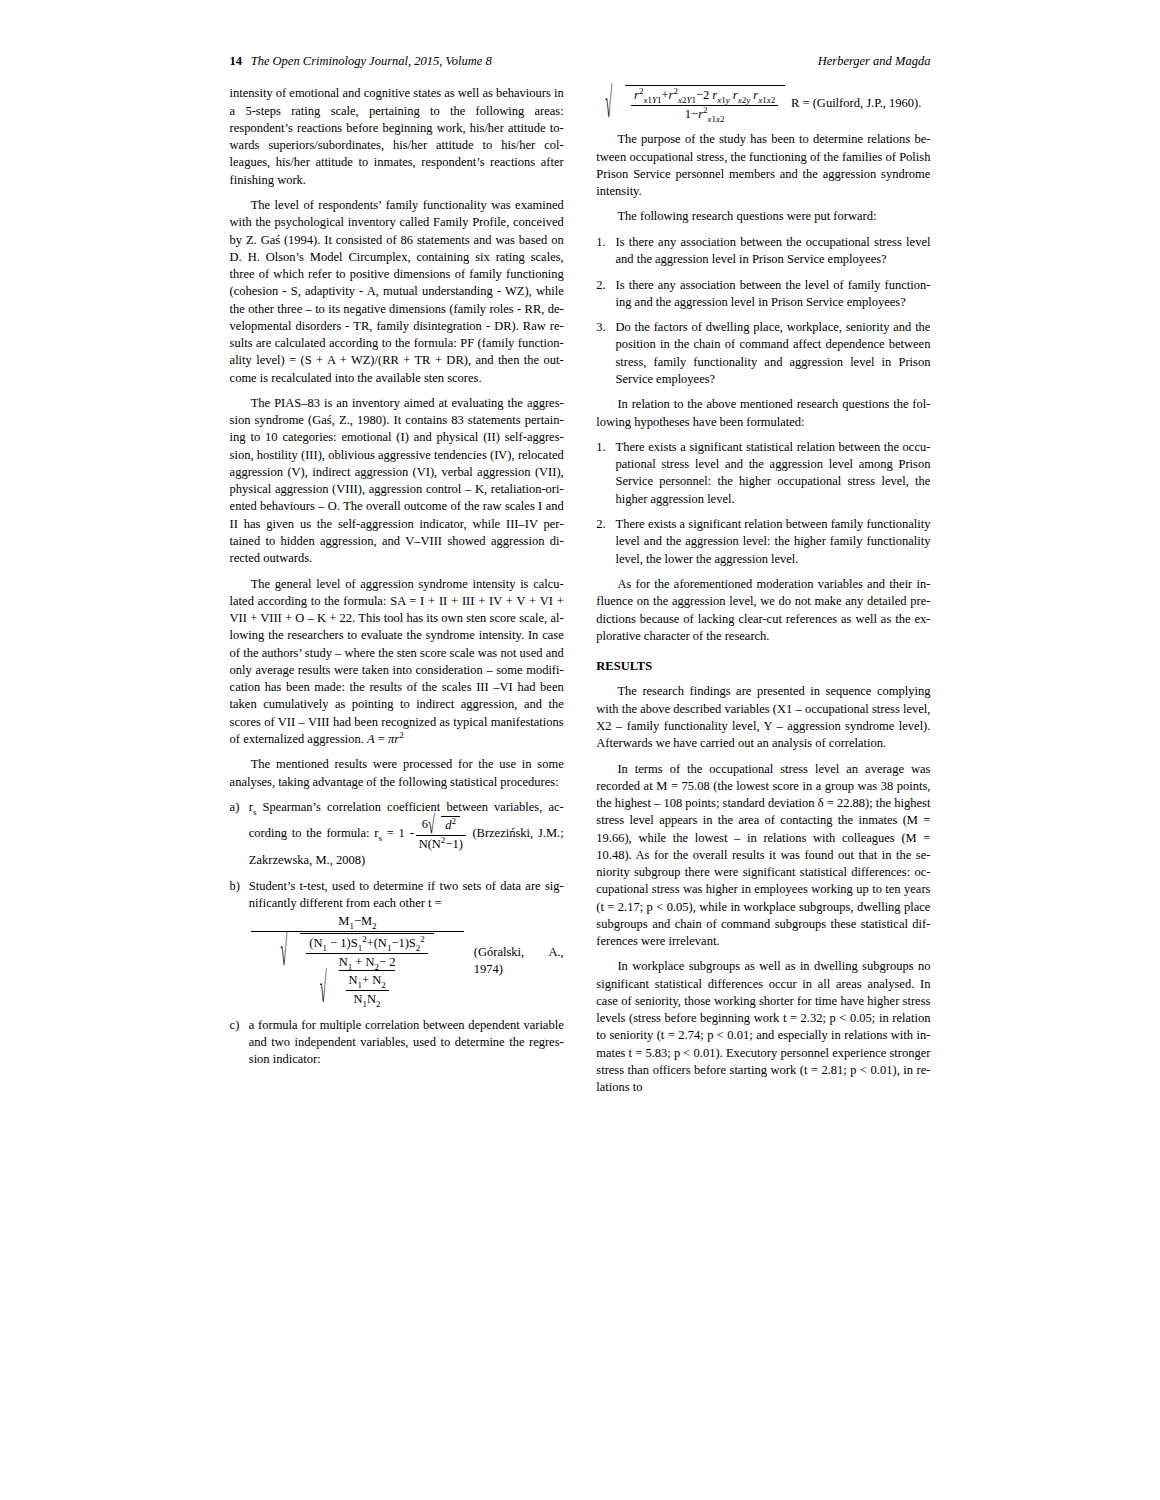14 The Open Criminology Journal, 2015, Volume 8
Herberger and Magda
intensity of emotional and cognitive states as well as behaviours in a 5-steps rating scale, pertaining to the following areas: respondent’s reactions before beginning work, his/her attitude towards superiors/subordinates, his/her attitude to his/her colleagues, his/her attitude to inmates, respondent’s reactions after finishing work.
The level of respondents’ family functionality was examined with the psychological inventory called Family Profile, conceived by Z. Gaś (1994). It consisted of 86 statements and was based on D. H. Olson’s Model Circumplex, containing six rating scales, three of which refer to positive dimensions of family functioning (cohesion - S, adaptivity - A, mutual understanding - WZ), while the other three – to its negative dimensions (family roles - RR, developmental disorders - TR, family disintegration - DR). Raw results are calculated according to the formula: PF (family functionality level) = (S + A + WZ)/(RR + TR + DR), and then the outcome is recalculated into the available sten scores.
The PIAS–83 is an inventory aimed at evaluating the aggression syndrome (Gaś, Z., 1980). It contains 83 statements pertaining to 10 categories: emotional (I) and physical (II) self-aggression, hostility (III), oblivious aggressive tendencies (IV), relocated aggression (V), indirect aggression (VI), verbal aggression (VII), physical aggression (VIII), aggression control – K, retaliation-oriented behaviours – O. The overall outcome of the raw scales I and II has given us the self-aggression indicator, while III–IV pertained to hidden aggression, and V–VIII showed aggression directed outwards.
The general level of aggression syndrome intensity is calculated according to the formula: SA = I + II + III + IV + V + VI + VII + VIII + O – K + 22. This tool has its own sten score scale, allowing the researchers to evaluate the syndrome intensity. In case of the authors’ study – where the sten score scale was not used and only average results were taken into consideration – some modification has been made: the results of the scales III –VI had been taken cumulatively as pointing to indirect aggression, and the scores of VII – VIII had been recognized as typical manifestations of externalized aggression. A = πr2
The mentioned results were processed for the use in some analyses, taking advantage of the following statistical procedures:
a) rs Spearman’s correlation coefficient between variables, according to the formula: rs = 1 -6d2 N(N2−1) (Brzeziński, J.M.; Zakrzewska, M., 2008)
b) Student’s t-test, used to determine if two sets of data are significantly different from each other t =
M1−M2 (N1 − 1)S12+(N1−1)S22 N1 + N2− 2 N1+ N2 N1N2 (Góralski, A., 1974)
c) a formula for multiple correlation between dependent variable and two independent variables, used to determine the regression indicator:
r2x1Y1+r2x2Y1−2 rx1y rx2y rx1x21−r2x1x2 R = (Guilford, J.P., 1960).
The purpose of the study has been to determine relations between occupational stress, the functioning of the families of Polish Prison Service personnel members and the aggression syndrome intensity.
The following research questions were put forward:
1. Is there any association between the occupational stress level and the aggression level in Prison Service employees?
2. Is there any association between the level of family functioning and the aggression level in Prison Service employees?
3. Do the factors of dwelling place, workplace, seniority and the position in the chain of command affect dependence between stress, family functionality and aggression level in Prison Service employees?
In relation to the above mentioned research questions the following hypotheses have been formulated:
1. There exists a significant statistical relation between the occupational stress level and the aggression level among Prison Service personnel: the higher occupational stress level, the higher aggression level.
2. There exists a significant relation between family functionality level and the aggression level: the higher family functionality level, the lower the aggression level.
As for the aforementioned moderation variables and their influence on the aggression level, we do not make any detailed predictions because of lacking clear-cut references as well as the explorative character of the research.
RESULTS
The research findings are presented in sequence complying with the above described variables (X1 – occupational stress level, X2 – family functionality level, Y – aggression syndrome level). Afterwards we have carried out an analysis of correlation.
In terms of the occupational stress level an average was recorded at M = 75.08 (the lowest score in a group was 38 points, the highest – 108 points; standard deviation δ = 22.88); the highest stress level appears in the area of contacting the inmates (M = 19.66), while the lowest – in relations with colleagues (M = 10.48). As for the overall results it was found out that in the seniority subgroup there were significant statistical differences: occupational stress was higher in employees working up to ten years (t = 2.17; p < 0.05), while in workplace subgroups, dwelling place subgroups and chain of command subgroups these statistical differences were irrelevant.
In workplace subgroups as well as in dwelling subgroups no significant statistical differences occur in all areas analysed. In case of seniority, those working shorter for time have higher stress levels (stress before beginning work t = 2.32; p < 0.05; in relation to seniority (t = 2.74; p < 0.01; and especially in relations with inmates t = 5.83; p < 0.01). Executory personnel experience stronger stress than officers before starting work (t = 2.81; p < 0.01), in relations to